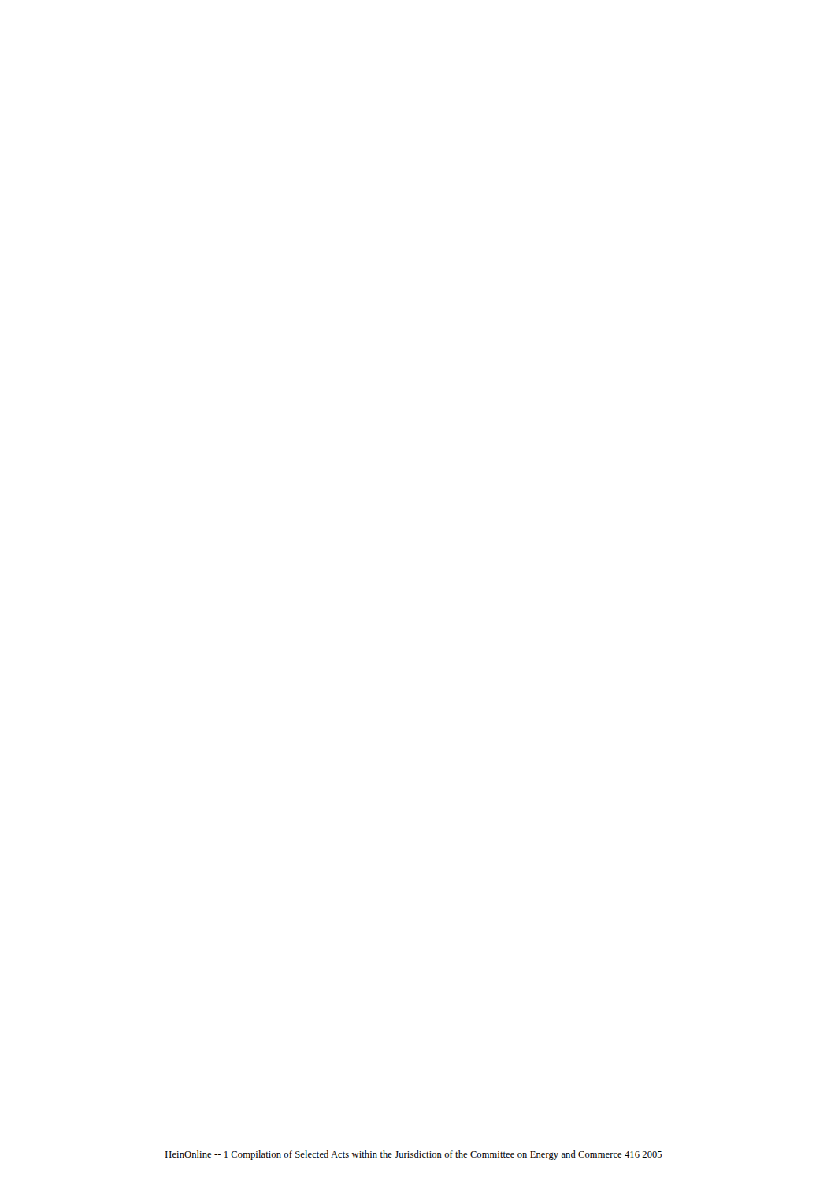HeinOnline -- 1 Compilation of Selected Acts within the Jurisdiction of the Committee on Energy and Commerce 416 2005